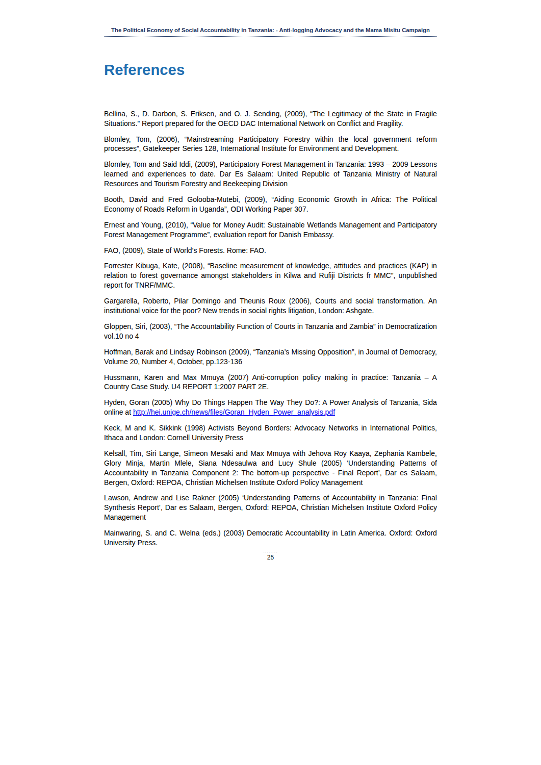The Political Economy of Social Accountability in Tanzania: - Anti-logging Advocacy and the Mama Misitu Campaign
References
Bellina, S., D. Darbon, S. Eriksen, and O. J. Sending, (2009), “The Legitimacy of the State in Fragile Situations.” Report prepared for the OECD DAC International Network on Conflict and Fragility.
Blomley, Tom, (2006), “Mainstreaming Participatory Forestry within the local government reform processes”, Gatekeeper Series 128, International Institute for Environment and Development.
Blomley, Tom and Said Iddi, (2009), Participatory Forest Management in Tanzania: 1993 – 2009 Lessons learned and experiences to date. Dar Es Salaam: United Republic of Tanzania Ministry of Natural Resources and Tourism Forestry and Beekeeping Division
Booth, David and Fred Golooba-Mutebi, (2009), “Aiding Economic Growth in Africa: The Political Economy of Roads Reform in Uganda”, ODI Working Paper 307.
Ernest and Young, (2010), “Value for Money Audit: Sustainable Wetlands Management and Participatory Forest Management Programme”, evaluation report for Danish Embassy.
FAO, (2009), State of World’s Forests. Rome: FAO.
Forrester Kibuga, Kate, (2008), “Baseline measurement of knowledge, attitudes and practices (KAP) in relation to forest governance amongst stakeholders in Kilwa and Rufiji Districts fr MMC”, unpublished report for TNRF/MMC.
Gargarella, Roberto, Pilar Domingo and Theunis Roux (2006), Courts and social transformation. An institutional voice for the poor? New trends in social rights litigation, London: Ashgate.
Gloppen, Siri, (2003), “The Accountability Function of Courts in Tanzania and Zambia” in Democratization vol.10 no 4
Hoffman, Barak and Lindsay Robinson (2009), “Tanzania’s Missing Opposition”, in Journal of Democracy, Volume 20, Number 4, October, pp.123-136
Hussmann, Karen and Max Mmuya (2007) Anti-corruption policy making in practice: Tanzania – A Country Case Study. U4 REPORT 1:2007 PART 2E.
Hyden, Goran (2005) Why Do Things Happen The Way They Do?: A Power Analysis of Tanzania, Sida online at http://hei.unige.ch/news/files/Goran_Hyden_Power_analysis.pdf
Keck, M and K. Sikkink (1998) Activists Beyond Borders: Advocacy Networks in International Politics, Ithaca and London: Cornell University Press
Kelsall, Tim, Siri Lange, Simeon Mesaki and Max Mmuya with Jehova Roy Kaaya, Zephania Kambele, Glory Minja, Martin Mlele, Siana Ndesaulwa and Lucy Shule (2005) ‘Understanding Patterns of Accountability in Tanzania Component 2: The bottom-up perspective - Final Report’, Dar es Salaam, Bergen, Oxford: REPOA, Christian Michelsen Institute Oxford Policy Management
Lawson, Andrew and Lise Rakner (2005) ‘Understanding Patterns of Accountability in Tanzania: Final Synthesis Report’, Dar es Salaam, Bergen, Oxford: REPOA, Christian Michelsen Institute Oxford Policy Management
Mainwaring, S. and C. Welna (eds.) (2003) Democratic Accountability in Latin America. Oxford: Oxford University Press.
........ 25